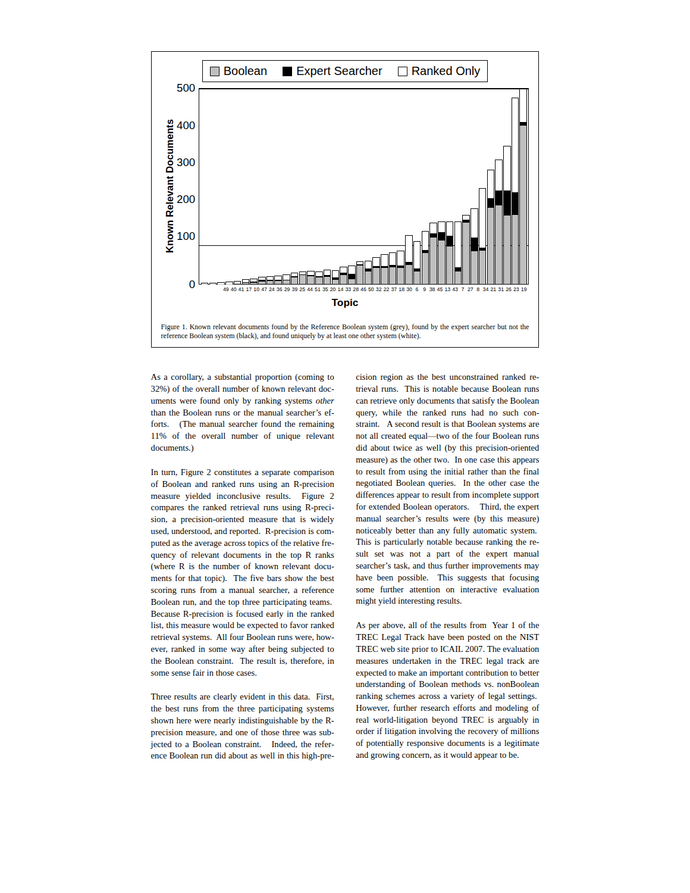Boolean Expert Searcher Ranked Only
Known Relevant Documents
500 400 300 200 100 0
49404117104724362939 25445135201433284650 322237183069384513 437278342131262319
Topic
Figure 1. Known relevant documents found by the Reference Boolean system (grey), found by the expert searcher but not the reference Boolean system (black), and found uniquely by at least one other system (white).
As a corollary, a substantial proportion (coming to 32%) of the overall number of known relevant documents were found only by ranking systems other than the Boolean runs or the manual searcher’s efforts. (The manual searcher found the remaining 11% of the overall number of unique relevant documents.)
In turn, Figure 2 constitutes a separate comparison of Boolean and ranked runs using an R-precision measure yielded inconclusive results. Figure 2 compares the ranked retrieval runs using R-precision, a precision-oriented measure that is widely used, understood, and reported. R-precision is computed as the average across topics of the relative frequency of relevant documents in the top R ranks (where R is the number of known relevant documents for that topic). The five bars show the best scoring runs from a manual searcher, a reference Boolean run, and the top three participating teams. Because R-precision is focused early in the ranked list, this measure would be expected to favor ranked retrieval systems. All four Boolean runs were, however, ranked in some way after being subjected to the Boolean constraint. The result is, therefore, in some sense fair in those cases.
Three results are clearly evident in this data. First, the best runs from the three participating systems shown here were nearly indistinguishable by the R-precision measure, and one of those three was subjected to a Boolean constraint. Indeed, the reference Boolean run did about as well in this high-precision region as the best unconstrained ranked retrieval runs. This is notable because Boolean runs can retrieve only documents that satisfy the Boolean query, while the ranked runs had no such constraint. A second result is that Boolean systems are not all created equal—two of the four Boolean runs did about twice as well (by this precision-oriented measure) as the other two. In one case this appears to result from using the initial rather than the final negotiated Boolean queries. In the other case the differences appear to result from incomplete support for extended Boolean operators. Third, the expert manual searcher’s results were (by this measure) noticeably better than any fully automatic system. This is particularly notable because ranking the result set was not a part of the expert manual searcher’s task, and thus further improvements may have been possible. This suggests that focusing some further attention on interactive evaluation might yield interesting results.
As per above, all of the results from Year 1 of the TREC Legal Track have been posted on the NIST TREC web site prior to ICAIL 2007. The evaluation measures undertaken in the TREC legal track are expected to make an important contribution to better understanding of Boolean methods vs. nonBoolean ranking schemes across a variety of legal settings. However, further research efforts and modeling of real world-litigation beyond TREC is arguably in order if litigation involving the recovery of millions of potentially responsive documents is a legitimate and growing concern, as it would appear to be.